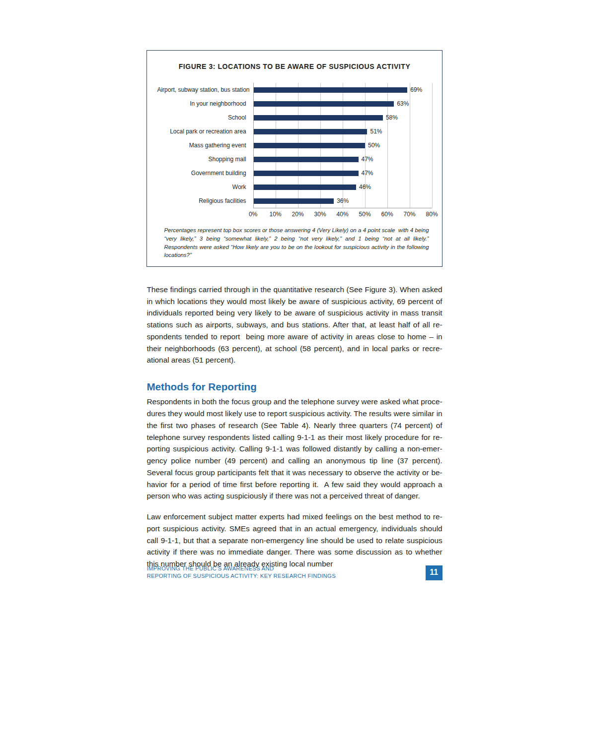FIGURE 3: LOCATIONS TO BE AWARE OF SUSPICIOUS ACTIVITY
Airport, subway station, bus station
In your neighborhood
School
Local park or recreation area
Mass gathering event
Shopping mall
Government building
Work
Religious facilities
69%
63%
58%
51%
50%
47%
47%
46%
36%
0% 10% 20% 30% 40% 50% 60% 70% 80%
Percentages represent top box scores or those answering 4 (Very Likely) on a 4 point scale with 4 being “very likely,” 3 being “somewhat likely,” 2 being “not very likely,” and 1 being “not at all likely.” Respondents were asked “How likely are you to be on the lookout for suspicious activity in the following locations?”
These findings carried through in the quantitative research (See Figure 3). When asked in which locations they would most likely be aware of suspicious activity, 69 percent of individuals reported being very likely to be aware of suspicious activity in mass transit stations such as airports, subways, and bus stations. After that, at least half of all respondents tended to report being more aware of activity in areas close to home – in their neighborhoods (63 percent), at school (58 percent), and in local parks or recreational areas (51 percent).
Methods for Reporting
Respondents in both the focus group and the telephone survey were asked what procedures they would most likely use to report suspicious activity. The results were similar in the first two phases of research (See Table 4). Nearly three quarters (74 percent) of telephone survey respondents listed calling 9-1-1 as their most likely procedure for reporting suspicious activity. Calling 9-1-1 was followed distantly by calling a non-emergency police number (49 percent) and calling an anonymous tip line (37 percent). Several focus group participants felt that it was necessary to observe the activity or behavior for a period of time first before reporting it. A few said they would approach a person who was acting suspiciously if there was not a perceived threat of danger.
Law enforcement subject matter experts had mixed feelings on the best method to report suspicious activity. SMEs agreed that in an actual emergency, individuals should call 9-1-1, but that a separate non-emergency line should be used to relate suspicious activity if there was no immediate danger. There was some discussion as to whether this number should be an already existing local number
Improving the Public’s Awareness and
Reporting of Suspicious Activity: Key Research Findings
11